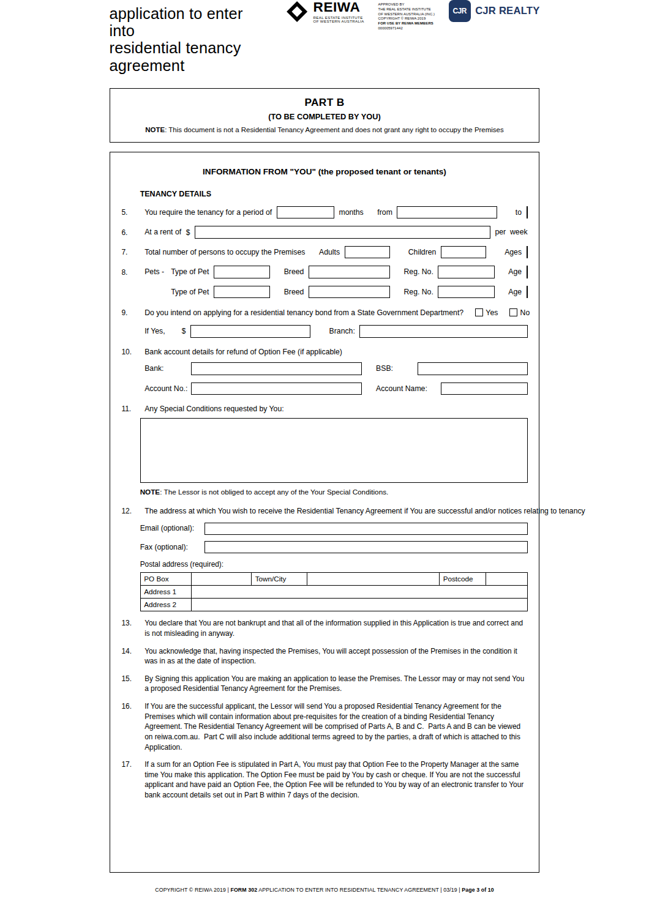application to enter into
residential tenancy agreement
REIWA
REAL ESTATE INSTITUTE
OF WESTERN AUSTRALIA
APPROVED BY
THE REAL ESTATE INSTITUTE
OF WESTERN AUSTRALIA (INC.)
COPYRIGHT © REIWA 2019
FOR USE BY REIWA MEMBERS
000005971442
CJR
CJR REALTY
PART B
(TO BE COMPLETED BY YOU)
NOTE: This document is not a Residential Tenancy Agreement and does not grant any right to occupy the Premises
INFORMATION FROM "YOU" (the proposed tenant or tenants)
TENANCY DETAILS
5.
You require the tenancy for a period of
months
from
to
6.
At a rent of
$
per week
7.
Total number of persons to occupy the Premises
Adults
Children
Ages
8.
Pets -
Type of Pet
Breed
Reg. No.
Age
Type of Pet
Breed
Reg. No.
Age
9.
Do you intend on applying for a residential tenancy bond from a State Government Department?
Yes No
If Yes,
$
Branch:
10.
Bank account details for refund of Option Fee (if applicable)
Bank:
BSB:
Account No.:
Account Name:
11.
Any Special Conditions requested by You:
NOTE: The Lessor is not obliged to accept any of the Your Special Conditions.
12.
The address at which You wish to receive the Residential Tenancy Agreement if You are successful and/or notices relating to tenancy
Email (optional):
Fax (optional):
Postal address (required):
| PO Box | | Town/City | | Postcode | |
| Address 1 | |
| Address 2 | |
13.
You declare that You are not bankrupt and that all of the information supplied in this Application is true and correct and is not misleading in anyway.
14.
You acknowledge that, having inspected the Premises, You will accept possession of the Premises in the condition it was in as at the date of inspection.
15.
By Signing this application You are making an application to lease the Premises. The Lessor may or may not send You a proposed Residential Tenancy Agreement for the Premises.
16.
If You are the successful applicant, the Lessor will send You a proposed Residential Tenancy Agreement for the Premises which will contain information about pre-requisites for the creation of a binding Residential Tenancy Agreement. The Residential Tenancy Agreement will be comprised of Parts A, B and C. Parts A and B can be viewed on reiwa.com.au. Part C will also include additional terms agreed to by the parties, a draft of which is attached to this Application.
17.
If a sum for an Option Fee is stipulated in Part A, You must pay that Option Fee to the Property Manager at the same time You make this application. The Option Fee must be paid by You by cash or cheque. If You are not the successful applicant and have paid an Option Fee, the Option Fee will be refunded to You by way of an electronic transfer to Your bank account details set out in Part B within 7 days of the decision.
COPYRIGHT © REIWA 2019 | FORM 302 APPLICATION TO ENTER INTO RESIDENTIAL TENANCY AGREEMENT | 03/19 | Page 3 of 10